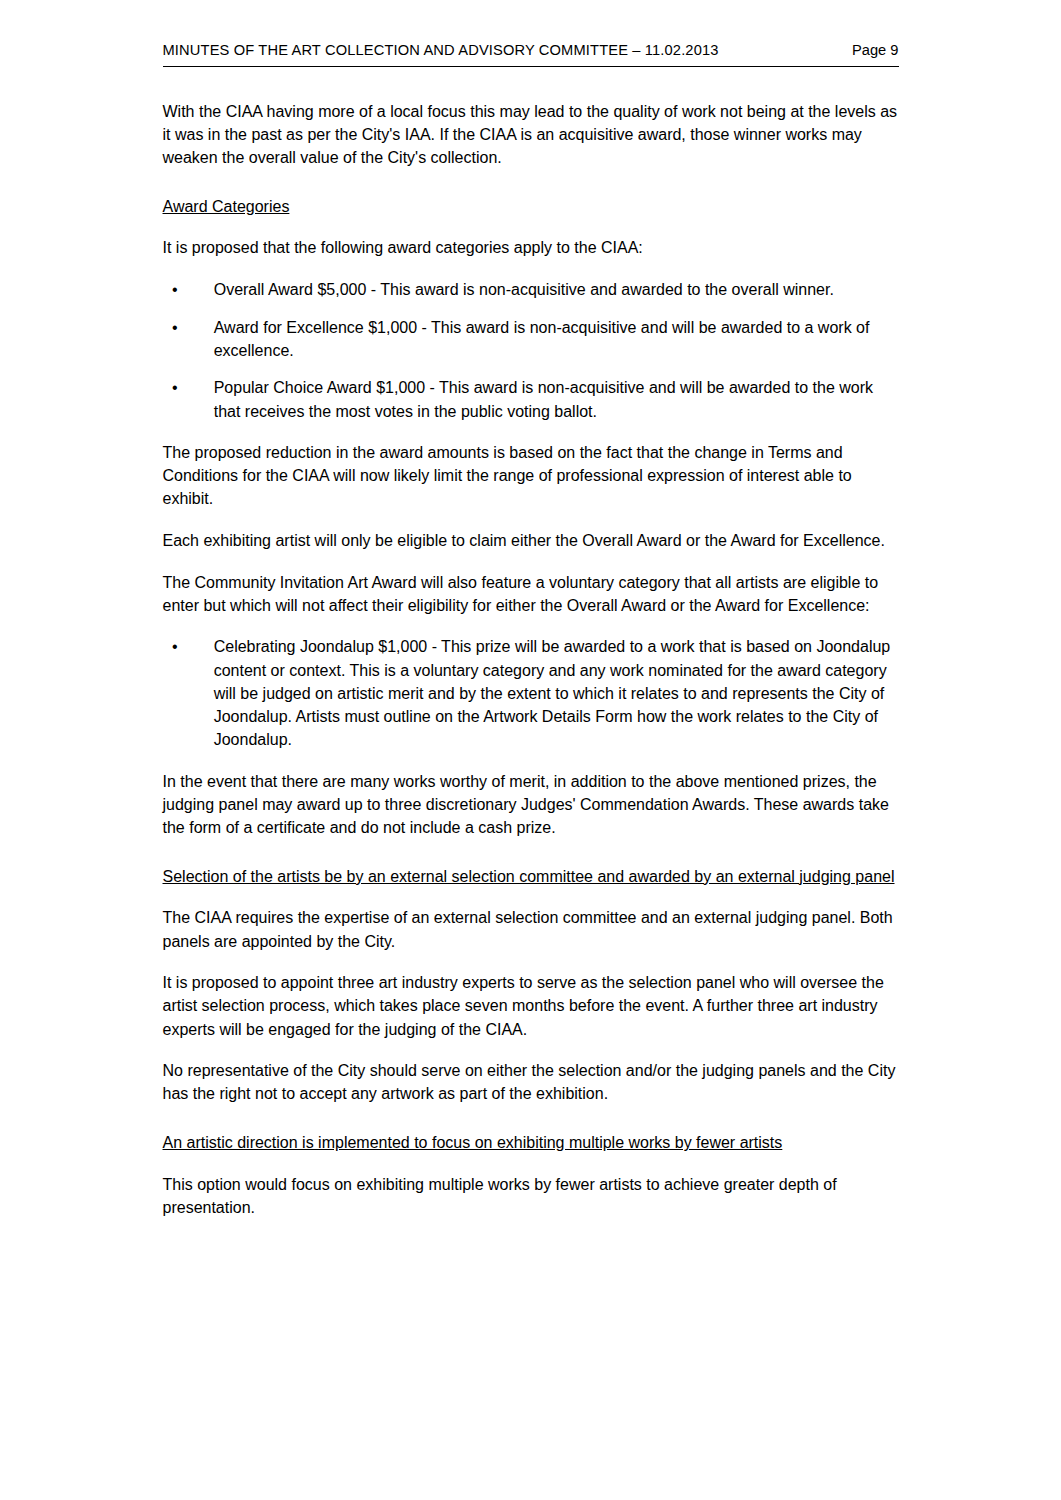Minutes of the Art Collection and Advisory Committee – 11.02.2013 Page 9
With the CIAA having more of a local focus this may lead to the quality of work not being at the levels as it was in the past as per the City's IAA. If the CIAA is an acquisitive award, those winner works may weaken the overall value of the City's collection.
Award Categories
It is proposed that the following award categories apply to the CIAA:
Overall Award $5,000 - This award is non-acquisitive and awarded to the overall winner.
Award for Excellence $1,000 - This award is non-acquisitive and will be awarded to a work of excellence.
Popular Choice Award $1,000 - This award is non-acquisitive and will be awarded to the work that receives the most votes in the public voting ballot.
The proposed reduction in the award amounts is based on the fact that the change in Terms and Conditions for the CIAA will now likely limit the range of professional expression of interest able to exhibit.
Each exhibiting artist will only be eligible to claim either the Overall Award or the Award for Excellence.
The Community Invitation Art Award will also feature a voluntary category that all artists are eligible to enter but which will not affect their eligibility for either the Overall Award or the Award for Excellence:
Celebrating Joondalup $1,000 - This prize will be awarded to a work that is based on Joondalup content or context. This is a voluntary category and any work nominated for the award category will be judged on artistic merit and by the extent to which it relates to and represents the City of Joondalup. Artists must outline on the Artwork Details Form how the work relates to the City of Joondalup.
In the event that there are many works worthy of merit, in addition to the above mentioned prizes, the judging panel may award up to three discretionary Judges' Commendation Awards. These awards take the form of a certificate and do not include a cash prize.
Selection of the artists be by an external selection committee and awarded by an external judging panel
The CIAA requires the expertise of an external selection committee and an external judging panel. Both panels are appointed by the City.
It is proposed to appoint three art industry experts to serve as the selection panel who will oversee the artist selection process, which takes place seven months before the event. A further three art industry experts will be engaged for the judging of the CIAA.
No representative of the City should serve on either the selection and/or the judging panels and the City has the right not to accept any artwork as part of the exhibition.
An artistic direction is implemented to focus on exhibiting multiple works by fewer artists
This option would focus on exhibiting multiple works by fewer artists to achieve greater depth of presentation.